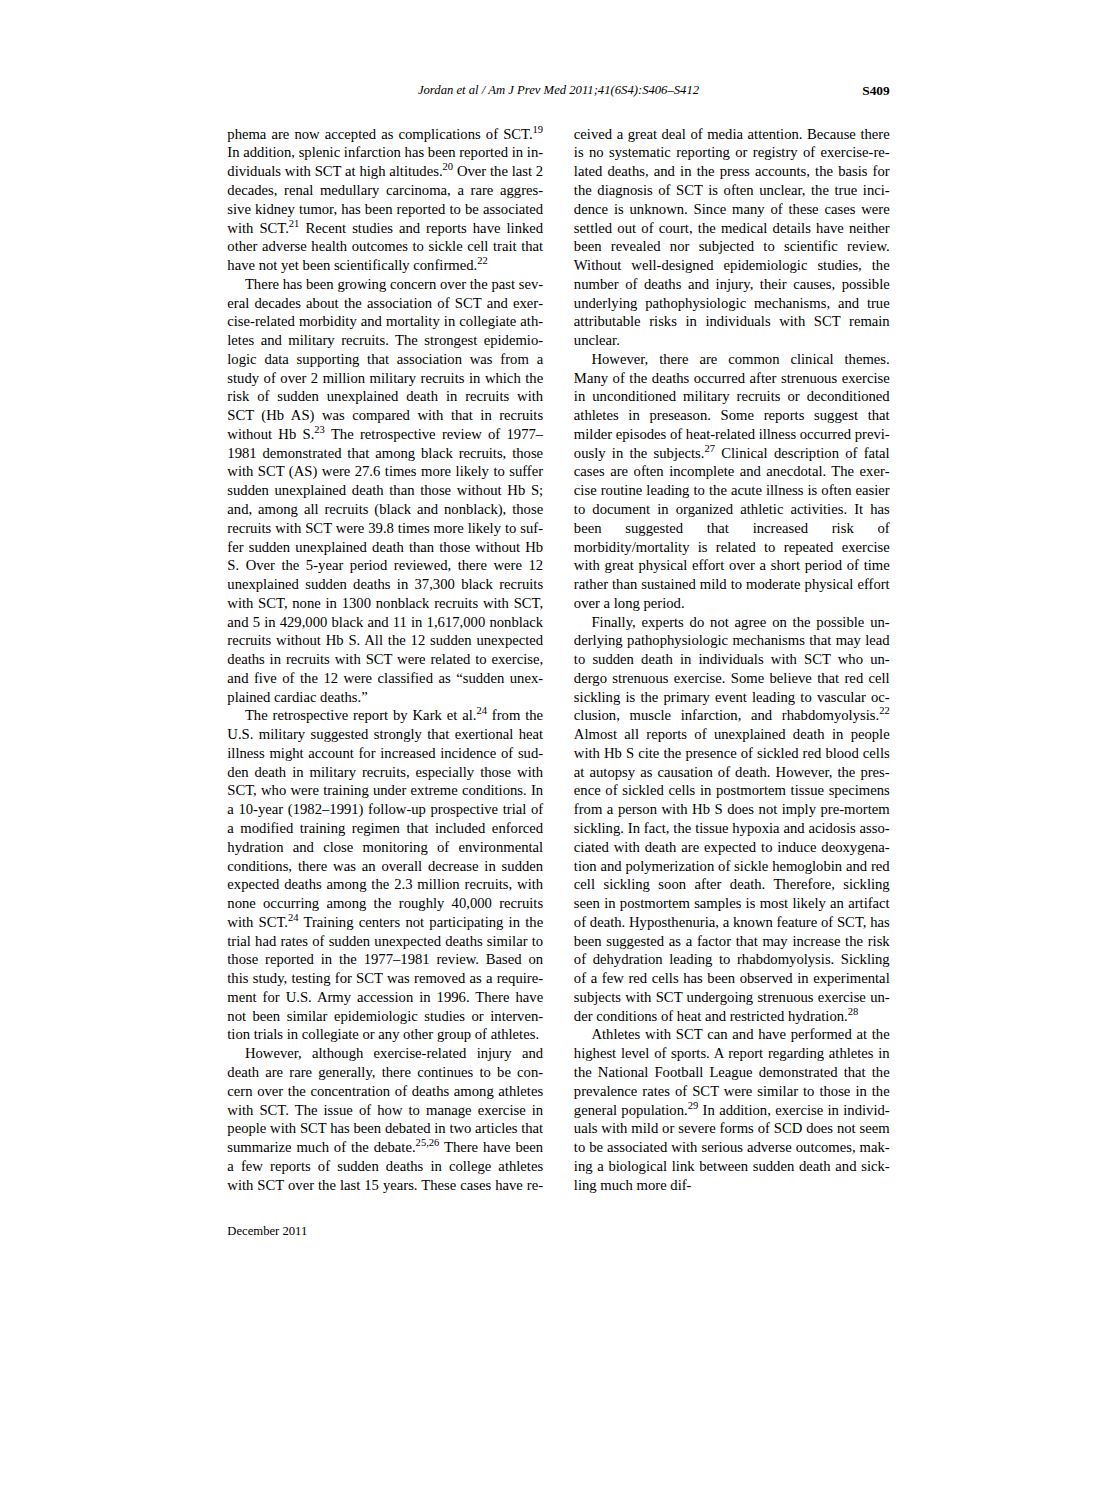Jordan et al / Am J Prev Med 2011;41(6S4):S406–S412 S409
phema are now accepted as complications of SCT.19 In addition, splenic infarction has been reported in individuals with SCT at high altitudes.20 Over the last 2 decades, renal medullary carcinoma, a rare aggressive kidney tumor, has been reported to be associated with SCT.21 Recent studies and reports have linked other adverse health outcomes to sickle cell trait that have not yet been scientifically confirmed.22
There has been growing concern over the past several decades about the association of SCT and exercise-related morbidity and mortality in collegiate athletes and military recruits. The strongest epidemiologic data supporting that association was from a study of over 2 million military recruits in which the risk of sudden unexplained death in recruits with SCT (Hb AS) was compared with that in recruits without Hb S.23 The retrospective review of 1977–1981 demonstrated that among black recruits, those with SCT (AS) were 27.6 times more likely to suffer sudden unexplained death than those without Hb S; and, among all recruits (black and nonblack), those recruits with SCT were 39.8 times more likely to suffer sudden unexplained death than those without Hb S. Over the 5-year period reviewed, there were 12 unexplained sudden deaths in 37,300 black recruits with SCT, none in 1300 nonblack recruits with SCT, and 5 in 429,000 black and 11 in 1,617,000 nonblack recruits without Hb S. All the 12 sudden unexpected deaths in recruits with SCT were related to exercise, and five of the 12 were classified as “sudden unexplained cardiac deaths.”
The retrospective report by Kark et al.24 from the U.S. military suggested strongly that exertional heat illness might account for increased incidence of sudden death in military recruits, especially those with SCT, who were training under extreme conditions. In a 10-year (1982–1991) follow-up prospective trial of a modified training regimen that included enforced hydration and close monitoring of environmental conditions, there was an overall decrease in sudden expected deaths among the 2.3 million recruits, with none occurring among the roughly 40,000 recruits with SCT.24 Training centers not participating in the trial had rates of sudden unexpected deaths similar to those reported in the 1977–1981 review. Based on this study, testing for SCT was removed as a requirement for U.S. Army accession in 1996. There have not been similar epidemiologic studies or intervention trials in collegiate or any other group of athletes.
However, although exercise-related injury and death are rare generally, there continues to be concern over the concentration of deaths among athletes with SCT. The issue of how to manage exercise in people with SCT has been debated in two articles that summarize much of the debate.25,26 There have been a few reports of sudden deaths in college athletes with SCT over the last 15 years. These cases have received a great deal of media attention. Because there is no systematic reporting or registry of exercise-related deaths, and in the press accounts, the basis for the diagnosis of SCT is often unclear, the true incidence is unknown. Since many of these cases were settled out of court, the medical details have neither been revealed nor subjected to scientific review. Without well-designed epidemiologic studies, the number of deaths and injury, their causes, possible underlying pathophysiologic mechanisms, and true attributable risks in individuals with SCT remain unclear.
However, there are common clinical themes. Many of the deaths occurred after strenuous exercise in unconditioned military recruits or deconditioned athletes in preseason. Some reports suggest that milder episodes of heat-related illness occurred previously in the subjects.27 Clinical description of fatal cases are often incomplete and anecdotal. The exercise routine leading to the acute illness is often easier to document in organized athletic activities. It has been suggested that increased risk of morbidity/mortality is related to repeated exercise with great physical effort over a short period of time rather than sustained mild to moderate physical effort over a long period.
Finally, experts do not agree on the possible underlying pathophysiologic mechanisms that may lead to sudden death in individuals with SCT who undergo strenuous exercise. Some believe that red cell sickling is the primary event leading to vascular occlusion, muscle infarction, and rhabdomyolysis.22 Almost all reports of unexplained death in people with Hb S cite the presence of sickled red blood cells at autopsy as causation of death. However, the presence of sickled cells in postmortem tissue specimens from a person with Hb S does not imply pre-mortem sickling. In fact, the tissue hypoxia and acidosis associated with death are expected to induce deoxygenation and polymerization of sickle hemoglobin and red cell sickling soon after death. Therefore, sickling seen in postmortem samples is most likely an artifact of death. Hyposthenuria, a known feature of SCT, has been suggested as a factor that may increase the risk of dehydration leading to rhabdomyolysis. Sickling of a few red cells has been observed in experimental subjects with SCT undergoing strenuous exercise under conditions of heat and restricted hydration.28
Athletes with SCT can and have performed at the highest level of sports. A report regarding athletes in the National Football League demonstrated that the prevalence rates of SCT were similar to those in the general population.29 In addition, exercise in individuals with mild or severe forms of SCD does not seem to be associated with serious adverse outcomes, making a biological link between sudden death and sickling much more dif-
December 2011